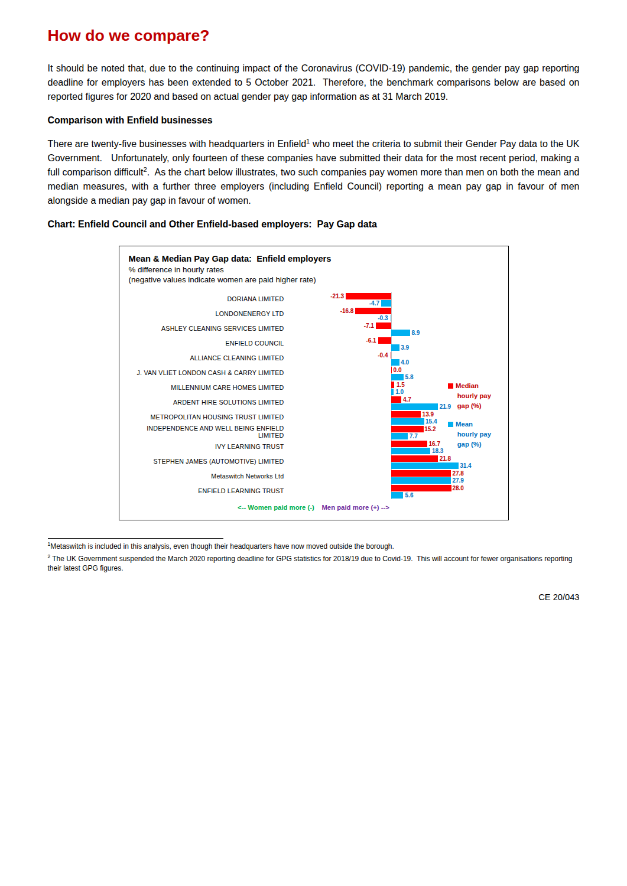How do we compare?
It should be noted that, due to the continuing impact of the Coronavirus (COVID-19) pandemic, the gender pay gap reporting deadline for employers has been extended to 5 October 2021. Therefore, the benchmark comparisons below are based on reported figures for 2020 and based on actual gender pay gap information as at 31 March 2019.
Comparison with Enfield businesses
There are twenty-five businesses with headquarters in Enfield1 who meet the criteria to submit their Gender Pay data to the UK Government. Unfortunately, only fourteen of these companies have submitted their data for the most recent period, making a full comparison difficult2. As the chart below illustrates, two such companies pay women more than men on both the mean and median measures, with a further three employers (including Enfield Council) reporting a mean pay gap in favour of men alongside a median pay gap in favour of women.
Chart: Enfield Council and Other Enfield-based employers: Pay Gap data
Mean & Median Pay Gap data: Enfield employers
% difference in hourly rates
(negative values indicate women are paid higher rate)
| DORIANA LIMITED | -21.3 -4.7 |
| LONDONENERGY LTD | -16.8 -0.3 |
| ASHLEY CLEANING SERVICES LIMITED | -7.1 8.9 |
| ENFIELD COUNCIL | -6.1 3.9 |
| ALLIANCE CLEANING LIMITED | -0.4 4.0 |
| J. VAN VLIET LONDON CASH & CARRY LIMITED | 0.0 5.8 |
| MILLENNIUM CARE HOMES LIMITED | 1.5 1.0 |
| ARDENT HIRE SOLUTIONS LIMITED | 4.7 21.9 |
| METROPOLITAN HOUSING TRUST LIMITED | 13.9 15.4 |
| INDEPENDENCE AND WELL BEING ENFIELD LIMITED | 15.2 7.7 |
| IVY LEARNING TRUST | 16.7 18.3 |
| STEPHEN JAMES (AUTOMOTIVE) LIMITED | 21.8 31.4 |
| Metaswitch Networks Ltd | 27.8 27.9 |
| ENFIELD LEARNING TRUST | 28.0 5.6 |
Median
hourly pay
gap (%)
Mean
hourly pay
gap (%)
<-- Women paid more (-) Men paid more (+) -->
1Metaswitch is included in this analysis, even though their headquarters have now moved outside the borough.
2 The UK Government suspended the March 2020 reporting deadline for GPG statistics for 2018/19 due to Covid-19. This will account for fewer organisations reporting their latest GPG figures.
CE 20/043